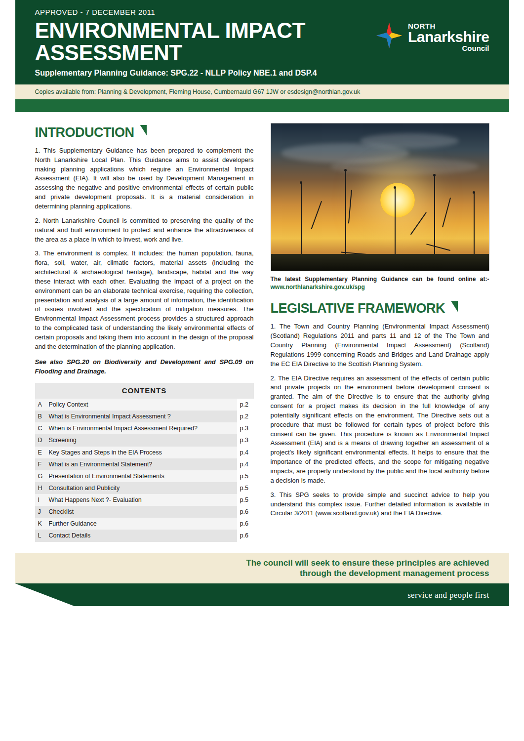APPROVED - 7 DECEMBER 2011
ENVIRONMENTAL IMPACT ASSESSMENT
Supplementary Planning Guidance: SPG.22 - NLLP Policy NBE.1 and DSP.4
NORTH Lanarkshire Council
Copies available from: Planning & Development, Fleming House, Cumbernauld G67 1JW or esdesign@northlan.gov.uk
INTRODUCTION
1. This Supplementary Guidance has been prepared to complement the North Lanarkshire Local Plan. This Guidance aims to assist developers making planning applications which require an Environmental Impact Assessment (EIA). It will also be used by Development Management in assessing the negative and positive environmental effects of certain public and private development proposals. It is a material consideration in determining planning applications.
2. North Lanarkshire Council is committed to preserving the quality of the natural and built environment to protect and enhance the attractiveness of the area as a place in which to invest, work and live.
3. The environment is complex. It includes: the human population, fauna, flora, soil, water, air, climatic factors, material assets (including the architectural & archaeological heritage), landscape, habitat and the way these interact with each other. Evaluating the impact of a project on the environment can be an elaborate technical exercise, requiring the collection, presentation and analysis of a large amount of information, the identification of issues involved and the specification of mitigation measures. The Environmental Impact Assessment process provides a structured approach to the complicated task of understanding the likely environmental effects of certain proposals and taking them into account in the design of the proposal and the determination of the planning application.
See also SPG.20 on Biodiversity and Development and SPG.09 on Flooding and Drainage.
CONTENTS
| A | Policy Context | p.2 |
| B | What is Environmental Impact Assessment ? | p.2 |
| C | When is Environmental Impact Assessment Required? | p.3 |
| D | Screening | p.3 |
| E | Key Stages and Steps in the EIA Process | p.4 |
| F | What is an Environmental Statement? | p.4 |
| G | Presentation of Environmental Statements | p.5 |
| H | Consultation and Publicity | p.5 |
| I | What Happens Next ?- Evaluation | p.5 |
| J | Checklist | p.6 |
| K | Further Guidance | p.6 |
| L | Contact Details | p.6 |
The latest Supplementary Planning Guidance can be found online at:- www.northlanarkshire.gov.uk/spg
LEGISLATIVE FRAMEWORK
1. The Town and Country Planning (Environmental Impact Assessment) (Scotland) Regulations 2011 and parts 11 and 12 of the The Town and Country Planning (Environmental Impact Assessment) (Scotland) Regulations 1999 concerning Roads and Bridges and Land Drainage apply the EC EIA Directive to the Scottish Planning System.
2. The EIA Directive requires an assessment of the effects of certain public and private projects on the environment before development consent is granted. The aim of the Directive is to ensure that the authority giving consent for a project makes its decision in the full knowledge of any potentially significant effects on the environment. The Directive sets out a procedure that must be followed for certain types of project before this consent can be given. This procedure is known as Environmental Impact Assessment (EIA) and is a means of drawing together an assessment of a project's likely significant environmental effects. It helps to ensure that the importance of the predicted effects, and the scope for mitigating negative impacts, are properly understood by the public and the local authority before a decision is made.
3. This SPG seeks to provide simple and succinct advice to help you understand this complex issue. Further detailed information is available in Circular 3/2011 (www.scotland.gov.uk) and the EIA Directive.
The council will seek to ensure these principles are achieved
through the development management process
service and people first